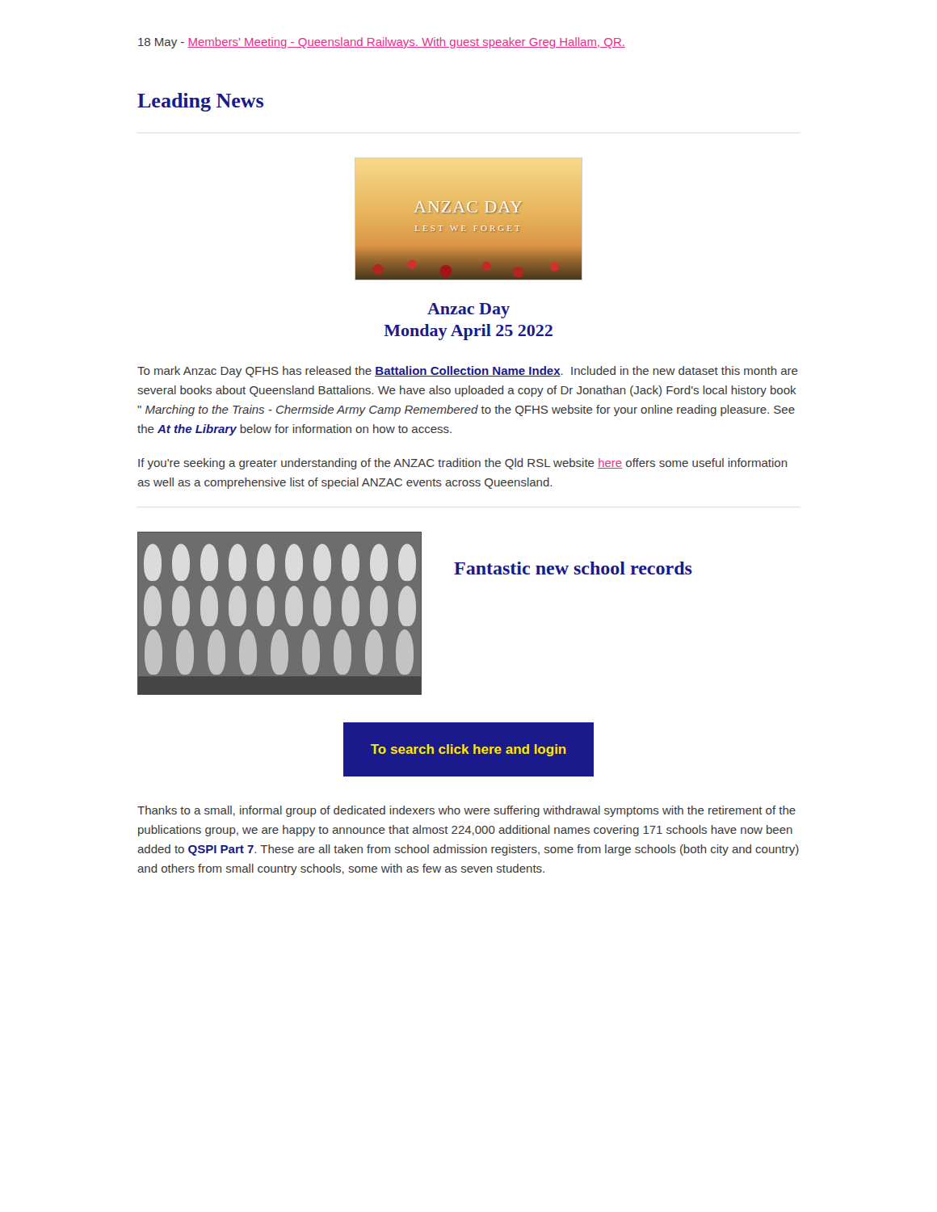18 May - Members' Meeting - Queensland Railways. With guest speaker Greg Hallam, QR.
Leading News
ANZAC DAY
LEST WE FORGET
Anzac Day
Monday April 25 2022
To mark Anzac Day QFHS has released the Battalion Collection Name Index. Included in the new dataset this month are several books about Queensland Battalions. We have also uploaded a copy of Dr Jonathan (Jack) Ford's local history book " Marching to the Trains - Chermside Army Camp Remembered to the QFHS website for your online reading pleasure. See the At the Library below for information on how to access.
If you're seeking a greater understanding of the ANZAC tradition the Qld RSL website here offers some useful information as well as a comprehensive list of special ANZAC events across Queensland.
Fantastic new school records
To search click here and login
Thanks to a small, informal group of dedicated indexers who were suffering withdrawal symptoms with the retirement of the publications group, we are happy to announce that almost 224,000 additional names covering 171 schools have now been added to QSPI Part 7. These are all taken from school admission registers, some from large schools (both city and country) and others from small country schools, some with as few as seven students.